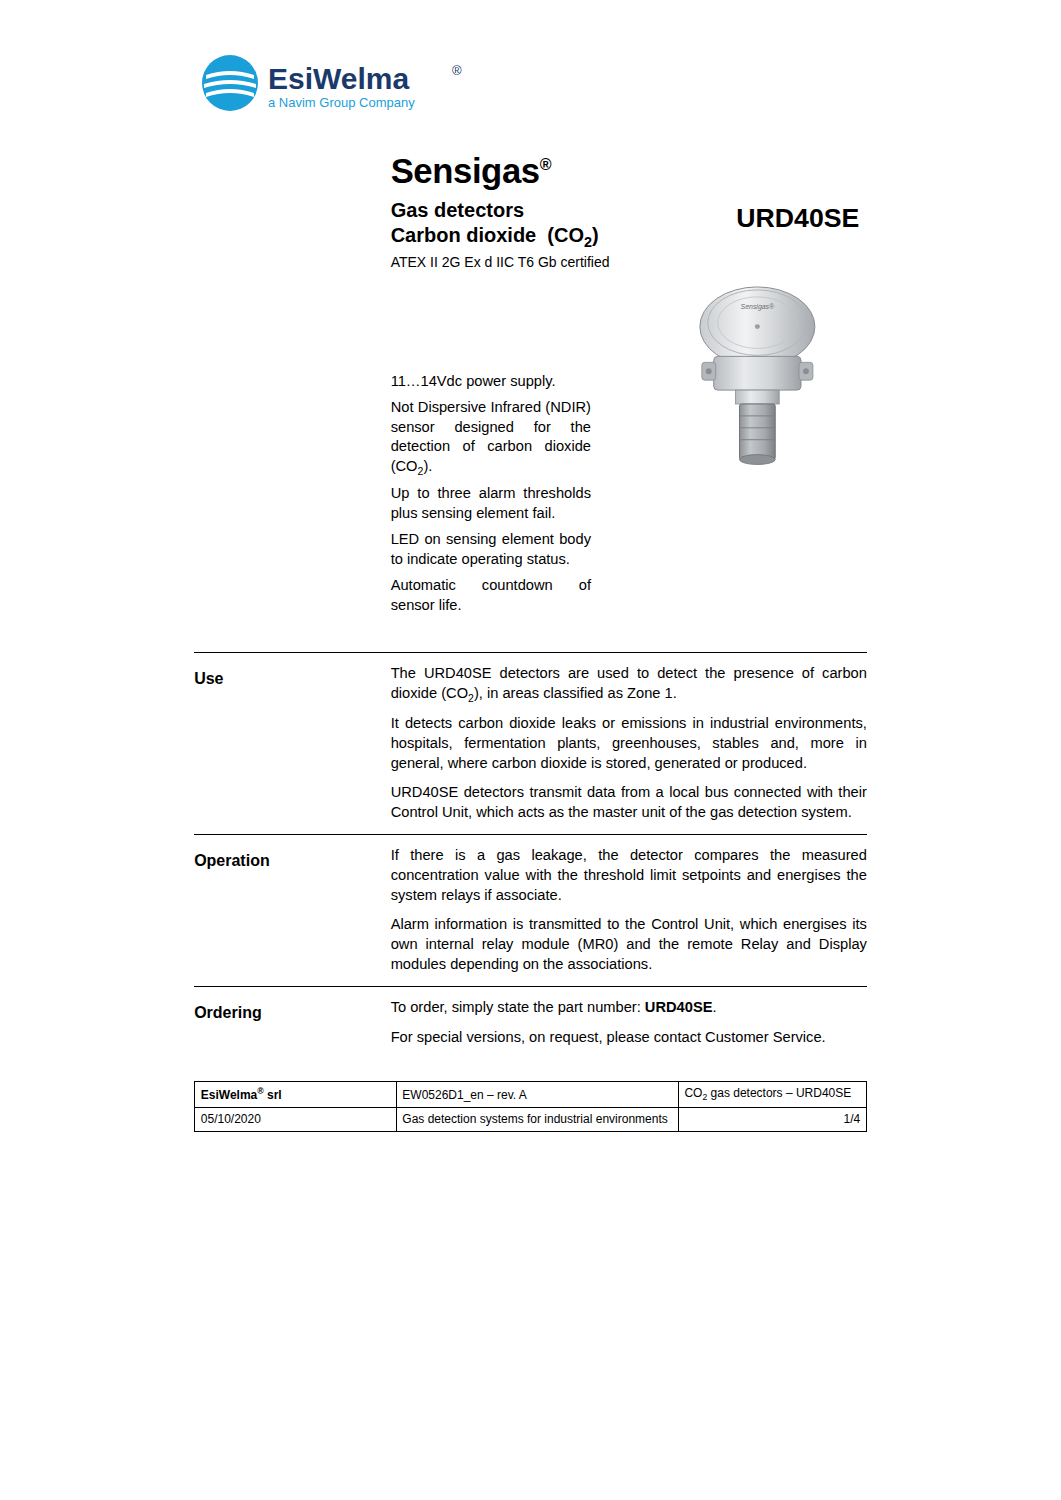EsiWelma ® a Navim Group Company
Sensigas®
Gas detectors
Carbon dioxide (CO2)
ATEX II 2G Ex d IIC T6 Gb certified
URD40SE
Sensigas®
11…14Vdc power supply.
Not Dispersive Infrared (NDIR) sensor designed for the detection of carbon dioxide (CO2).
Up to three alarm thresholds plus sensing element fail.
LED on sensing element body to indicate operating status.
Automatic countdown of sensor life.
Use
The URD40SE detectors are used to detect the presence of carbon dioxide (CO2), in areas classified as Zone 1.
It detects carbon dioxide leaks or emissions in industrial environments, hospitals, fermentation plants, greenhouses, stables and, more in general, where carbon dioxide is stored, generated or produced.
URD40SE detectors transmit data from a local bus connected with their Control Unit, which acts as the master unit of the gas detection system.
Operation
If there is a gas leakage, the detector compares the measured concentration value with the threshold limit setpoints and energises the system relays if associate.
Alarm information is transmitted to the Control Unit, which energises its own internal relay module (MR0) and the remote Relay and Display modules depending on the associations.
Ordering
To order, simply state the part number: URD40SE.
For special versions, on request, please contact Customer Service.
| EsiWelma ® srl | EW0526D1_en – rev. A | CO 2 gas detectors – URD40SE |
| 05/10/2020 | Gas detection systems for industrial environments | 1/4 |